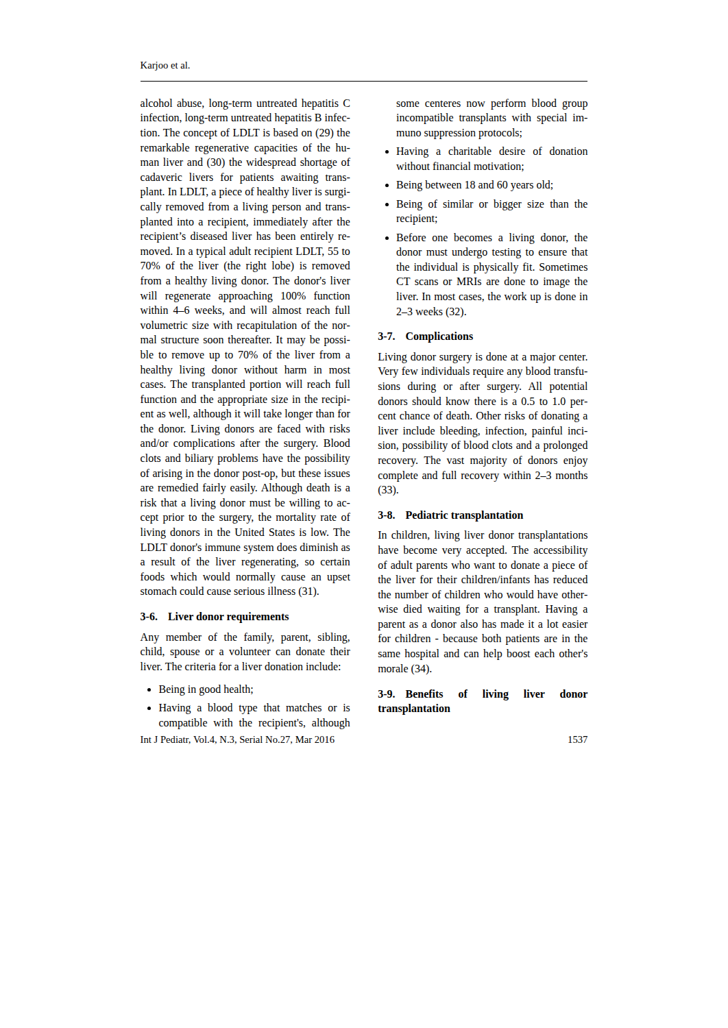Karjoo et al.
alcohol abuse, long-term untreated hepatitis C infection, long-term untreated hepatitis B infection. The concept of LDLT is based on (29) the remarkable regenerative capacities of the human liver and (30) the widespread shortage of cadaveric livers for patients awaiting transplant. In LDLT, a piece of healthy liver is surgically removed from a living person and transplanted into a recipient, immediately after the recipient’s diseased liver has been entirely removed. In a typical adult recipient LDLT, 55 to 70% of the liver (the right lobe) is removed from a healthy living donor. The donor's liver will regenerate approaching 100% function within 4–6 weeks, and will almost reach full volumetric size with recapitulation of the normal structure soon thereafter. It may be possible to remove up to 70% of the liver from a healthy living donor without harm in most cases. The transplanted portion will reach full function and the appropriate size in the recipient as well, although it will take longer than for the donor. Living donors are faced with risks and/or complications after the surgery. Blood clots and biliary problems have the possibility of arising in the donor post-op, but these issues are remedied fairly easily. Although death is a risk that a living donor must be willing to accept prior to the surgery, the mortality rate of living donors in the United States is low. The LDLT donor's immune system does diminish as a result of the liver regenerating, so certain foods which would normally cause an upset stomach could cause serious illness (31).
3-6. Liver donor requirements
Any member of the family, parent, sibling, child, spouse or a volunteer can donate their liver. The criteria for a liver donation include:
Being in good health;
Having a blood type that matches or is compatible with the recipient's, although some centeres now perform blood group incompatible transplants with special immuno suppression protocols;
Having a charitable desire of donation without financial motivation;
Being between 18 and 60 years old;
Being of similar or bigger size than the recipient;
Before one becomes a living donor, the donor must undergo testing to ensure that the individual is physically fit. Sometimes CT scans or MRIs are done to image the liver. In most cases, the work up is done in 2–3 weeks (32).
3-7. Complications
Living donor surgery is done at a major center. Very few individuals require any blood transfusions during or after surgery. All potential donors should know there is a 0.5 to 1.0 percent chance of death. Other risks of donating a liver include bleeding, infection, painful incision, possibility of blood clots and a prolonged recovery. The vast majority of donors enjoy complete and full recovery within 2–3 months (33).
3-8. Pediatric transplantation
In children, living liver donor transplantations have become very accepted. The accessibility of adult parents who want to donate a piece of the liver for their children/infants has reduced the number of children who would have otherwise died waiting for a transplant. Having a parent as a donor also has made it a lot easier for children - because both patients are in the same hospital and can help boost each other's morale (34).
3-9. Benefits of living liver donor transplantation
Int J Pediatr, Vol.4, N.3, Serial No.27, Mar 2016 1537